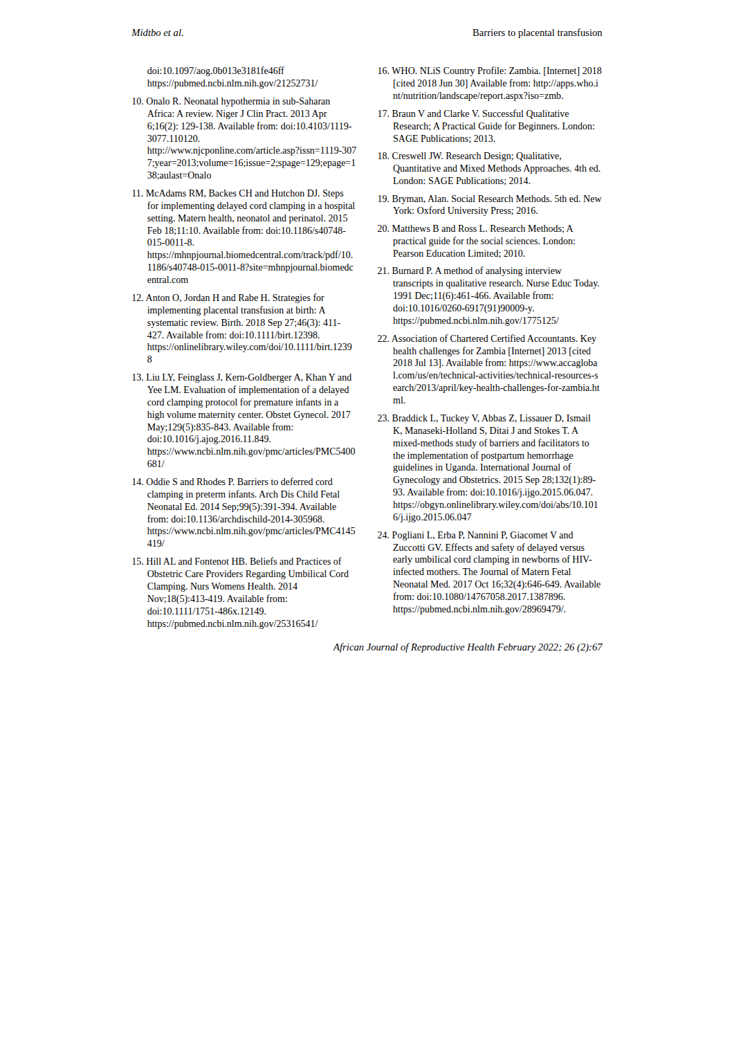Midtbo et al.
Barriers to placental transfusion
doi:10.1097/aog.0b013e3181fe46ff
https://pubmed.ncbi.nlm.nih.gov/21252731/
Onalo R. Neonatal hypothermia in sub-Saharan Africa: A review. Niger J Clin Pract. 2013 Apr 6;16(2): 129-138. Available from: doi:10.4103/1119-3077.110120.
http://www.njcponline.com/article.asp?issn=1119-3077;year=2013;volume=16;issue=2;spage=129;epage=138;aulast=Onalo
McAdams RM, Backes CH and Hutchon DJ. Steps for implementing delayed cord clamping in a hospital setting. Matern health, neonatol and perinatol. 2015 Feb 18;11:10. Available from: doi:10.1186/s40748-015-0011-8.
https://mhnpjournal.biomedcentral.com/track/pdf/10.1186/s40748-015-0011-8?site=mhnpjournal.biomedcentral.com
Anton O, Jordan H and Rabe H. Strategies for implementing placental transfusion at birth: A systematic review. Birth. 2018 Sep 27;46(3): 411-427. Available from: doi:10.1111/birt.12398.
https://onlinelibrary.wiley.com/doi/10.1111/birt.12398
Liu LY, Feinglass J, Kern-Goldberger A, Khan Y and Yee LM. Evaluation of implementation of a delayed cord clamping protocol for premature infants in a high volume maternity center. Obstet Gynecol. 2017 May;129(5):835-843. Available from: doi:10.1016/j.ajog.2016.11.849.
https://www.ncbi.nlm.nih.gov/pmc/articles/PMC5400681/
Oddie S and Rhodes P. Barriers to deferred cord clamping in preterm infants. Arch Dis Child Fetal Neonatal Ed. 2014 Sep;99(5):391-394. Available from: doi:10.1136/archdischild-2014-305968.
https://www.ncbi.nlm.nih.gov/pmc/articles/PMC4145419/
Hill AL and Fontenot HB. Beliefs and Practices of Obstetric Care Providers Regarding Umbilical Cord Clamping. Nurs Womens Health. 2014 Nov;18(5):413-419. Available from: doi:10.1111/1751-486x.12149.
https://pubmed.ncbi.nlm.nih.gov/25316541/
WHO. NLiS Country Profile: Zambia. [Internet] 2018 [cited 2018 Jun 30] Available from: http://apps.who.int/nutrition/landscape/report.aspx?iso=zmb.
Braun V and Clarke V. Successful Qualitative Research; A Practical Guide for Beginners. London: SAGE Publications; 2013.
Creswell JW. Research Design; Qualitative, Quantitative and Mixed Methods Approaches. 4th ed. London: SAGE Publications; 2014.
Bryman, Alan. Social Research Methods. 5th ed. New York: Oxford University Press; 2016.
Matthews B and Ross L. Research Methods; A practical guide for the social sciences. London: Pearson Education Limited; 2010.
Burnard P. A method of analysing interview transcripts in qualitative research. Nurse Educ Today. 1991 Dec;11(6):461-466. Available from: doi:10.1016/0260-6917(91)90009-y.
https://pubmed.ncbi.nlm.nih.gov/1775125/
Association of Chartered Certified Accountants. Key health challenges for Zambia [Internet] 2013 [cited 2018 Jul 13]. Available from: https://www.accaglobal.com/us/en/technical-activities/technical-resources-search/2013/april/key-health-challenges-for-zambia.html.
Braddick L, Tuckey V, Abbas Z, Lissauer D, Ismail K, Manaseki-Holland S, Ditai J and Stokes T. A mixed-methods study of barriers and facilitators to the implementation of postpartum hemorrhage guidelines in Uganda. International Journal of Gynecology and Obstetrics. 2015 Sep 28;132(1):89-93. Available from: doi:10.1016/j.ijgo.2015.06.047.
https://obgyn.onlinelibrary.wiley.com/doi/abs/10.1016/j.ijgo.2015.06.047
Pogliani L, Erba P, Nannini P, Giacomet V and Zuccotti GV. Effects and safety of delayed versus early umbilical cord clamping in newborns of HIV-infected mothers. The Journal of Matern Fetal Neonatal Med. 2017 Oct 16;32(4):646-649. Available from: doi:10.1080/14767058.2017.1387896.
https://pubmed.ncbi.nlm.nih.gov/28969479/.
African Journal of Reproductive Health February 2022; 26 (2):67